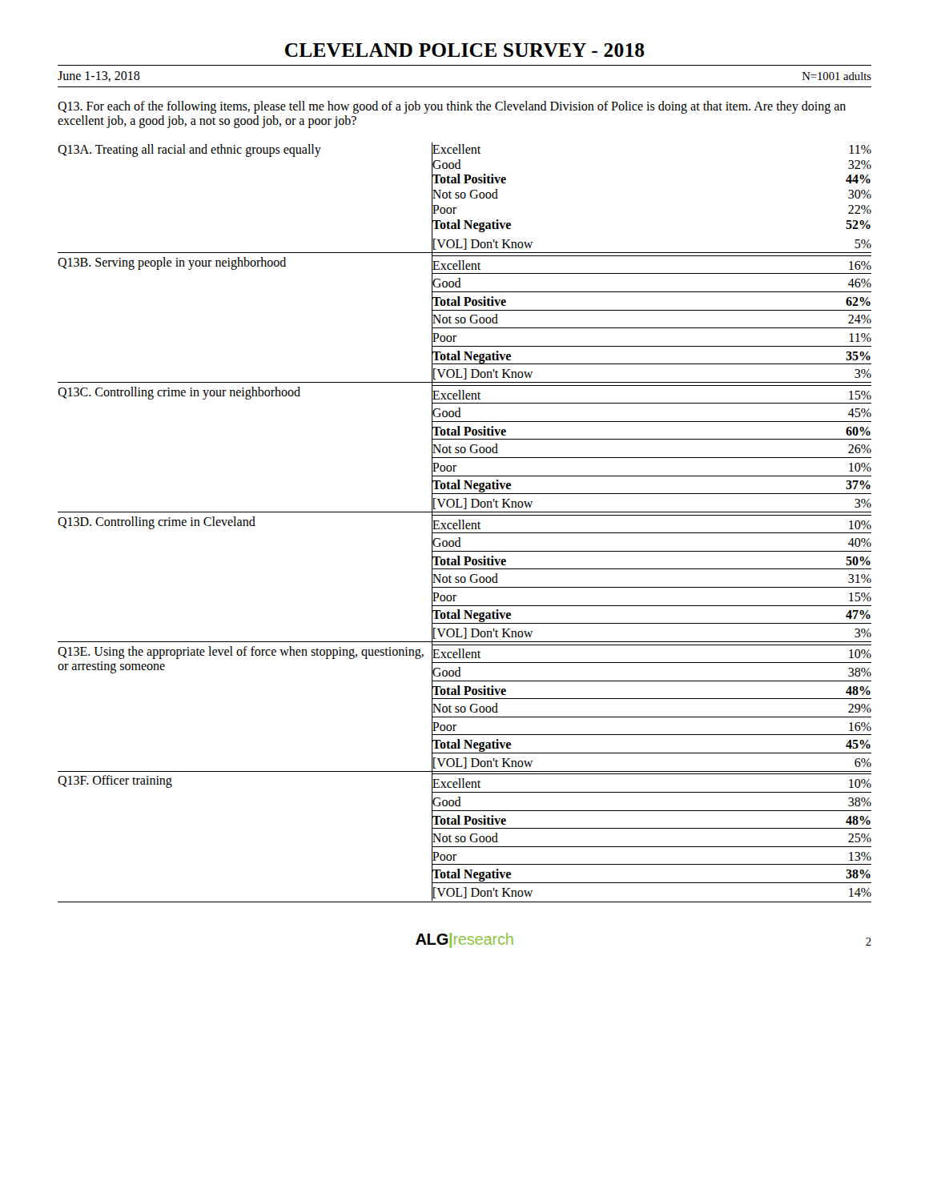CLEVELAND POLICE SURVEY - 2018
June 1-13, 2018 N=1001 adults
Q13. For each of the following items, please tell me how good of a job you think the Cleveland Division of Police is doing at that item. Are they doing an excellent job, a good job, a not so good job, or a poor job?
| Q13A. Treating all racial and ethnic groups equally | / Excellent / 11% / / Good / 32% / / Total Positive / 44% / / Not so Good / 30% / / Poor / 22% / / Total Negative / 52% / / [VOL] Don't Know / 5% / |
| Q13B. Serving people in your neighborhood | / Excellent / 16% / / Good / 46% / / Total Positive / 62% / / Not so Good / 24% / / Poor / 11% / / Total Negative / 35% / / [VOL] Don't Know / 3% / |
| Q13C. Controlling crime in your neighborhood | / Excellent / 15% / / Good / 45% / / Total Positive / 60% / / Not so Good / 26% / / Poor / 10% / / Total Negative / 37% / / [VOL] Don't Know / 3% / |
| Q13D. Controlling crime in Cleveland | / Excellent / 10% / / Good / 40% / / Total Positive / 50% / / Not so Good / 31% / / Poor / 15% / / Total Negative / 47% / / [VOL] Don't Know / 3% / |
| Q13E. Using the appropriate level of force when stopping, questioning, or arresting someone | / Excellent / 10% / / Good / 38% / / Total Positive / 48% / / Not so Good / 29% / / Poor / 16% / / Total Negative / 45% / / [VOL] Don't Know / 6% / |
| Q13F. Officer training | / Excellent / 10% / / Good / 38% / / Total Positive / 48% / / Not so Good / 25% / / Poor / 13% / / Total Negative / 38% / / [VOL] Don't Know / 14% / |
ALG|research 2